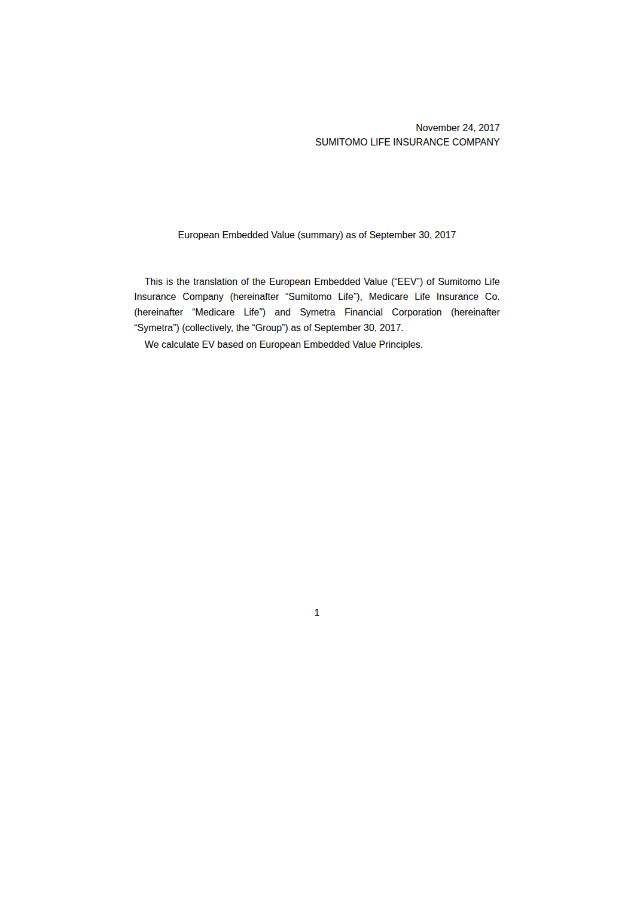November 24, 2017
SUMITOMO LIFE INSURANCE COMPANY
European Embedded Value (summary) as of September 30, 2017
This is the translation of the European Embedded Value (“EEV”) of Sumitomo Life Insurance Company (hereinafter “Sumitomo Life”), Medicare Life Insurance Co. (hereinafter “Medicare Life”) and Symetra Financial Corporation (hereinafter “Symetra”) (collectively, the “Group”) as of September 30, 2017.
We calculate EV based on European Embedded Value Principles.
1